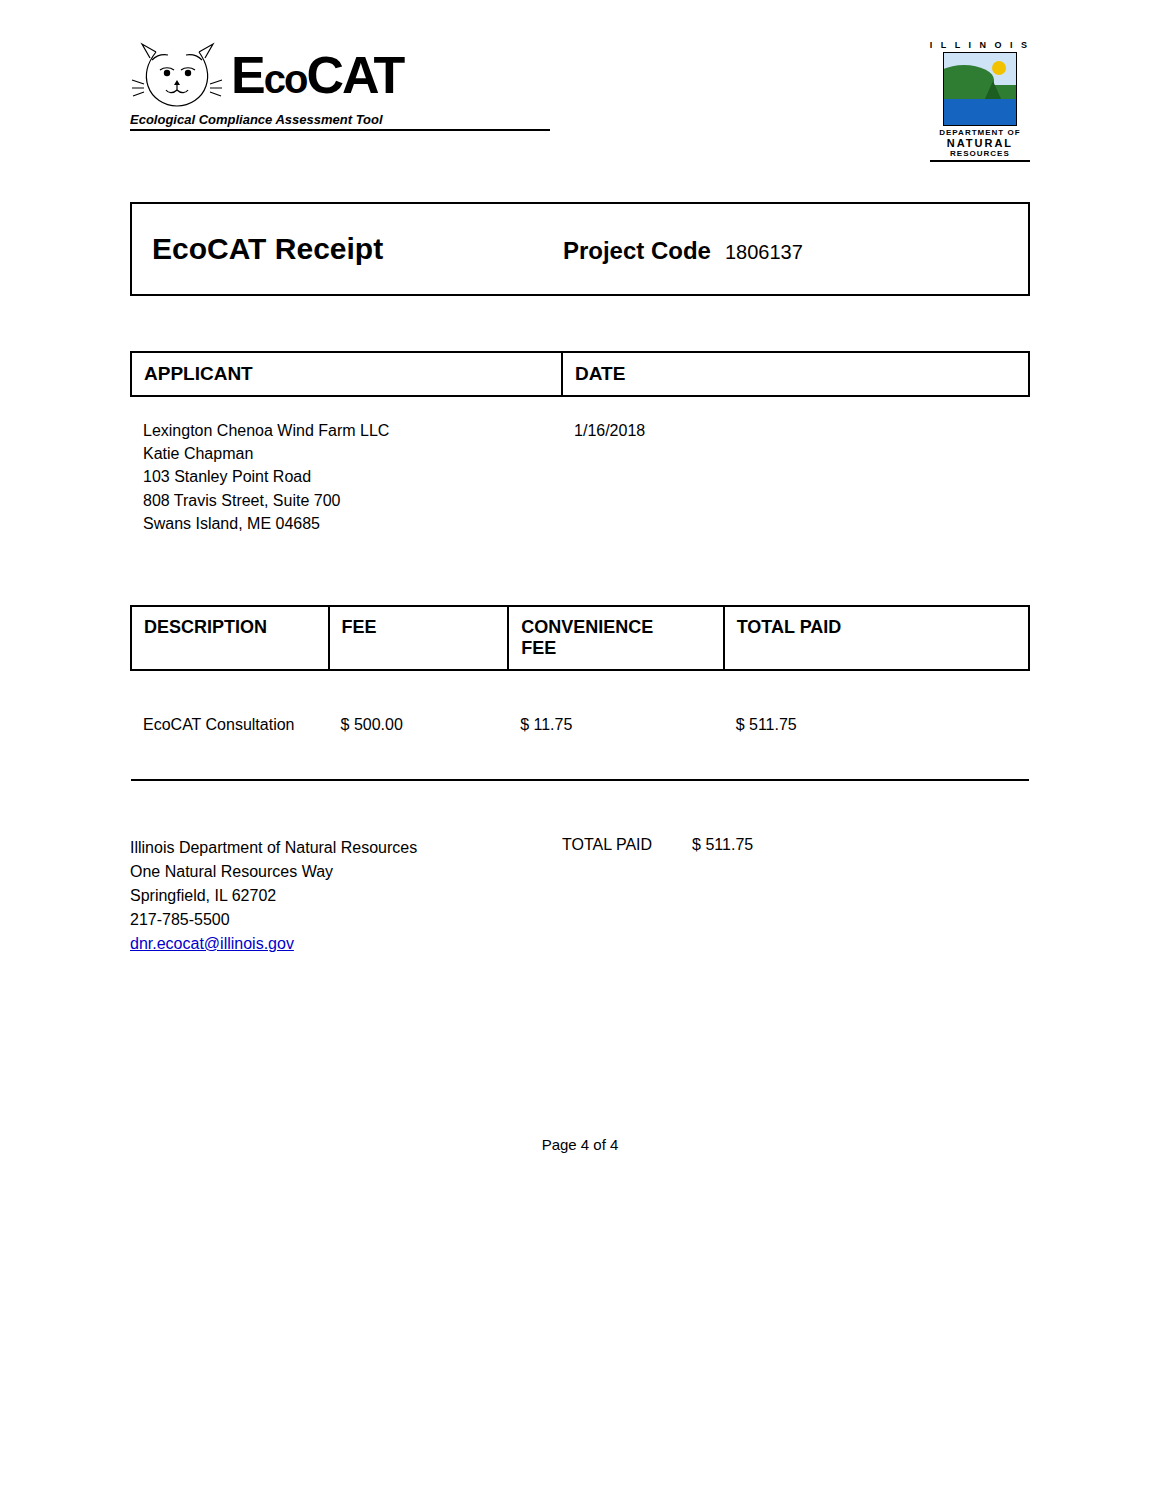Eco CAT
Ecological Compliance Assessment Tool
I L L I N O I S
DEPARTMENT OF
NATURAL
RESOURCES
EcoCAT Receipt
Project Code 1806137
| APPLICANT | DATE |
| Lexington Chenoa Wind Farm LLC Katie Chapman 103 Stanley Point Road 808 Travis Street, Suite 700 Swans Island, ME 04685 | 1/16/2018 |
| DESCRIPTION | FEE | CONVENIENCE FEE | TOTAL PAID |
| --- | --- | --- | --- |
| EcoCAT Consultation | $ 500.00 | $ 11.75 | $ 511.75 |
Illinois Department of Natural Resources
One Natural Resources Way
Springfield, IL 62702
217-785-5500
dnr.ecocat@illinois.gov
TOTAL PAID$ 511.75
Page 4 of 4